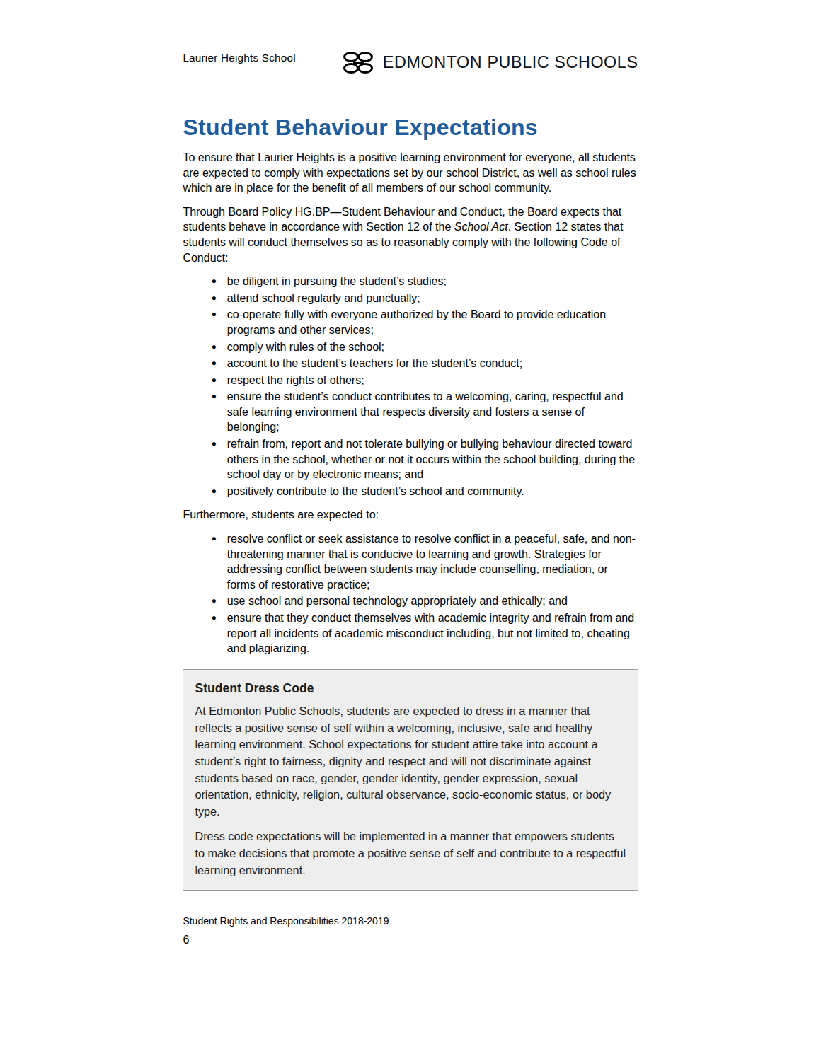Laurier Heights School
EDMONTON PUBLIC SCHOOLS
Student Behaviour Expectations
To ensure that Laurier Heights is a positive learning environment for everyone, all students are expected to comply with expectations set by our school District, as well as school rules which are in place for the benefit of all members of our school community.
Through Board Policy HG.BP—Student Behaviour and Conduct, the Board expects that students behave in accordance with Section 12 of the School Act. Section 12 states that students will conduct themselves so as to reasonably comply with the following Code of Conduct:
be diligent in pursuing the student’s studies;
attend school regularly and punctually;
co-operate fully with everyone authorized by the Board to provide education programs and other services;
comply with rules of the school;
account to the student’s teachers for the student’s conduct;
respect the rights of others;
ensure the student’s conduct contributes to a welcoming, caring, respectful and safe learning environment that respects diversity and fosters a sense of belonging;
refrain from, report and not tolerate bullying or bullying behaviour directed toward others in the school, whether or not it occurs within the school building, during the school day or by electronic means; and
positively contribute to the student’s school and community.
Furthermore, students are expected to:
resolve conflict or seek assistance to resolve conflict in a peaceful, safe, and non-threatening manner that is conducive to learning and growth. Strategies for addressing conflict between students may include counselling, mediation, or forms of restorative practice;
use school and personal technology appropriately and ethically; and
ensure that they conduct themselves with academic integrity and refrain from and report all incidents of academic misconduct including, but not limited to, cheating and plagiarizing.
Student Dress Code
At Edmonton Public Schools, students are expected to dress in a manner that reflects a positive sense of self within a welcoming, inclusive, safe and healthy learning environment. School expectations for student attire take into account a student’s right to fairness, dignity and respect and will not discriminate against students based on race, gender, gender identity, gender expression, sexual orientation, ethnicity, religion, cultural observance, socio-economic status, or body type.
Dress code expectations will be implemented in a manner that empowers students to make decisions that promote a positive sense of self and contribute to a respectful learning environment.
Student Rights and Responsibilities 2018-2019
6